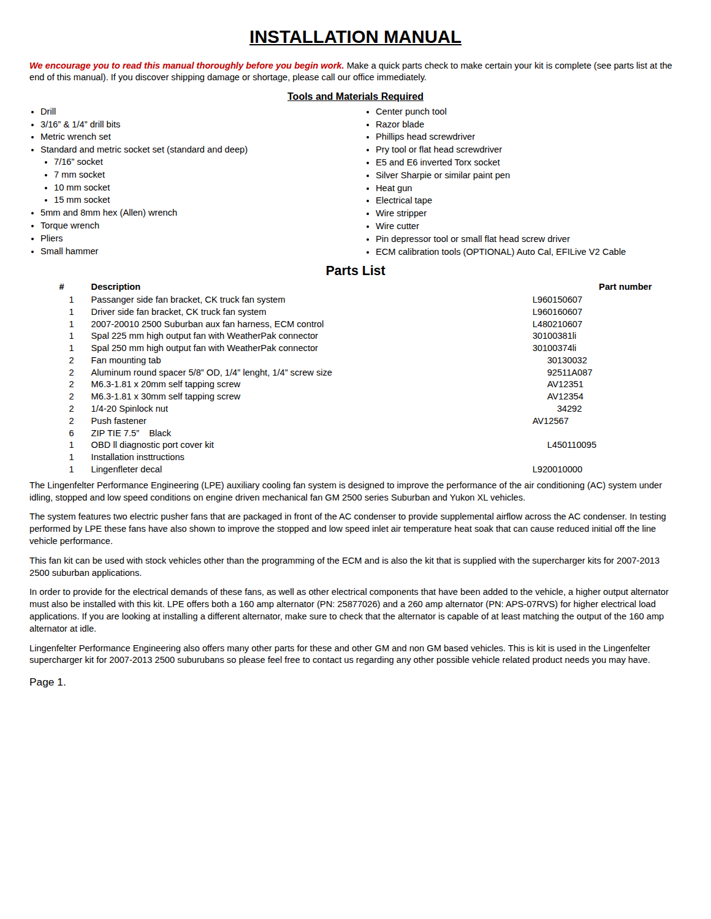INSTALLATION MANUAL
We encourage you to read this manual thoroughly before you begin work. Make a quick parts check to make certain your kit is complete (see parts list at the end of this manual). If you discover shipping damage or shortage, please call our office immediately.
Tools and Materials Required
Drill
3/16” & 1/4” drill bits
Metric wrench set
Standard and metric socket set (standard and deep)
7/16” socket
7 mm socket
10 mm socket
15 mm socket
5mm and 8mm hex (Allen) wrench
Torque wrench
Pliers
Small hammer
Center punch tool
Razor blade
Phillips head screwdriver
Pry tool or flat head screwdriver
E5 and E6 inverted Torx socket
Silver Sharpie or similar paint pen
Heat gun
Electrical tape
Wire stripper
Wire cutter
Pin depressor tool or small flat head screw driver
ECM calibration tools (OPTIONAL) Auto Cal, EFILive V2 Cable
Parts List
| # | Description | Part number |
| --- | --- | --- |
| 1 | Passanger side fan bracket, CK truck fan system | L960150607 |
| 1 | Driver side fan bracket, CK truck fan system | L960160607 |
| 1 | 2007-20010 2500 Suburban aux fan harness, ECM control | L480210607 |
| 1 | Spal 225 mm high output fan with WeatherPak connector | 30100381li |
| 1 | Spal 250 mm high output fan with WeatherPak connector | 30100374li |
| 2 | Fan mounting tab | 30130032 |
| 2 | Aluminum round spacer 5/8” OD, 1/4” lenght, 1/4” screw size | 92511A087 |
| 2 | M6.3-1.81 x 20mm self tapping screw | AV12351 |
| 2 | M6.3-1.81 x 30mm self tapping screw | AV12354 |
| 2 | 1/4-20 Spinlock nut | 34292 |
| 2 | Push fastener | AV12567 |
| 6 | ZIP TIE 7.5” Black | |
| 1 | OBD ll diagnostic port cover kit | L450110095 |
| 1 | Installation insttructions | |
| 1 | Lingenfleter decal | L920010000 |
The Lingenfelter Performance Engineering (LPE) auxiliary cooling fan system is designed to improve the performance of the air conditioning (AC) system under idling, stopped and low speed conditions on engine driven mechanical fan GM 2500 series Suburban and Yukon XL vehicles.
The system features two electric pusher fans that are packaged in front of the AC condenser to provide supplemental airflow across the AC condenser. In testing performed by LPE these fans have also shown to improve the stopped and low speed inlet air temperature heat soak that can cause reduced initial off the line vehicle performance.
This fan kit can be used with stock vehicles other than the programming of the ECM and is also the kit that is supplied with the supercharger kits for 2007-2013 2500 suburban applications.
In order to provide for the electrical demands of these fans, as well as other electrical components that have been added to the vehicle, a higher output alternator must also be installed with this kit. LPE offers both a 160 amp alternator (PN: 25877026) and a 260 amp alternator (PN: APS-07RVS) for higher electrical load applications. If you are looking at installing a different alternator, make sure to check that the alternator is capable of at least matching the output of the 160 amp alternator at idle.
Lingenfelter Performance Engineering also offers many other parts for these and other GM and non GM based vehicles. This is kit is used in the Lingenfelter supercharger kit for 2007-2013 2500 suburubans so please feel free to contact us regarding any other possible vehicle related product needs you may have.
Page 1.